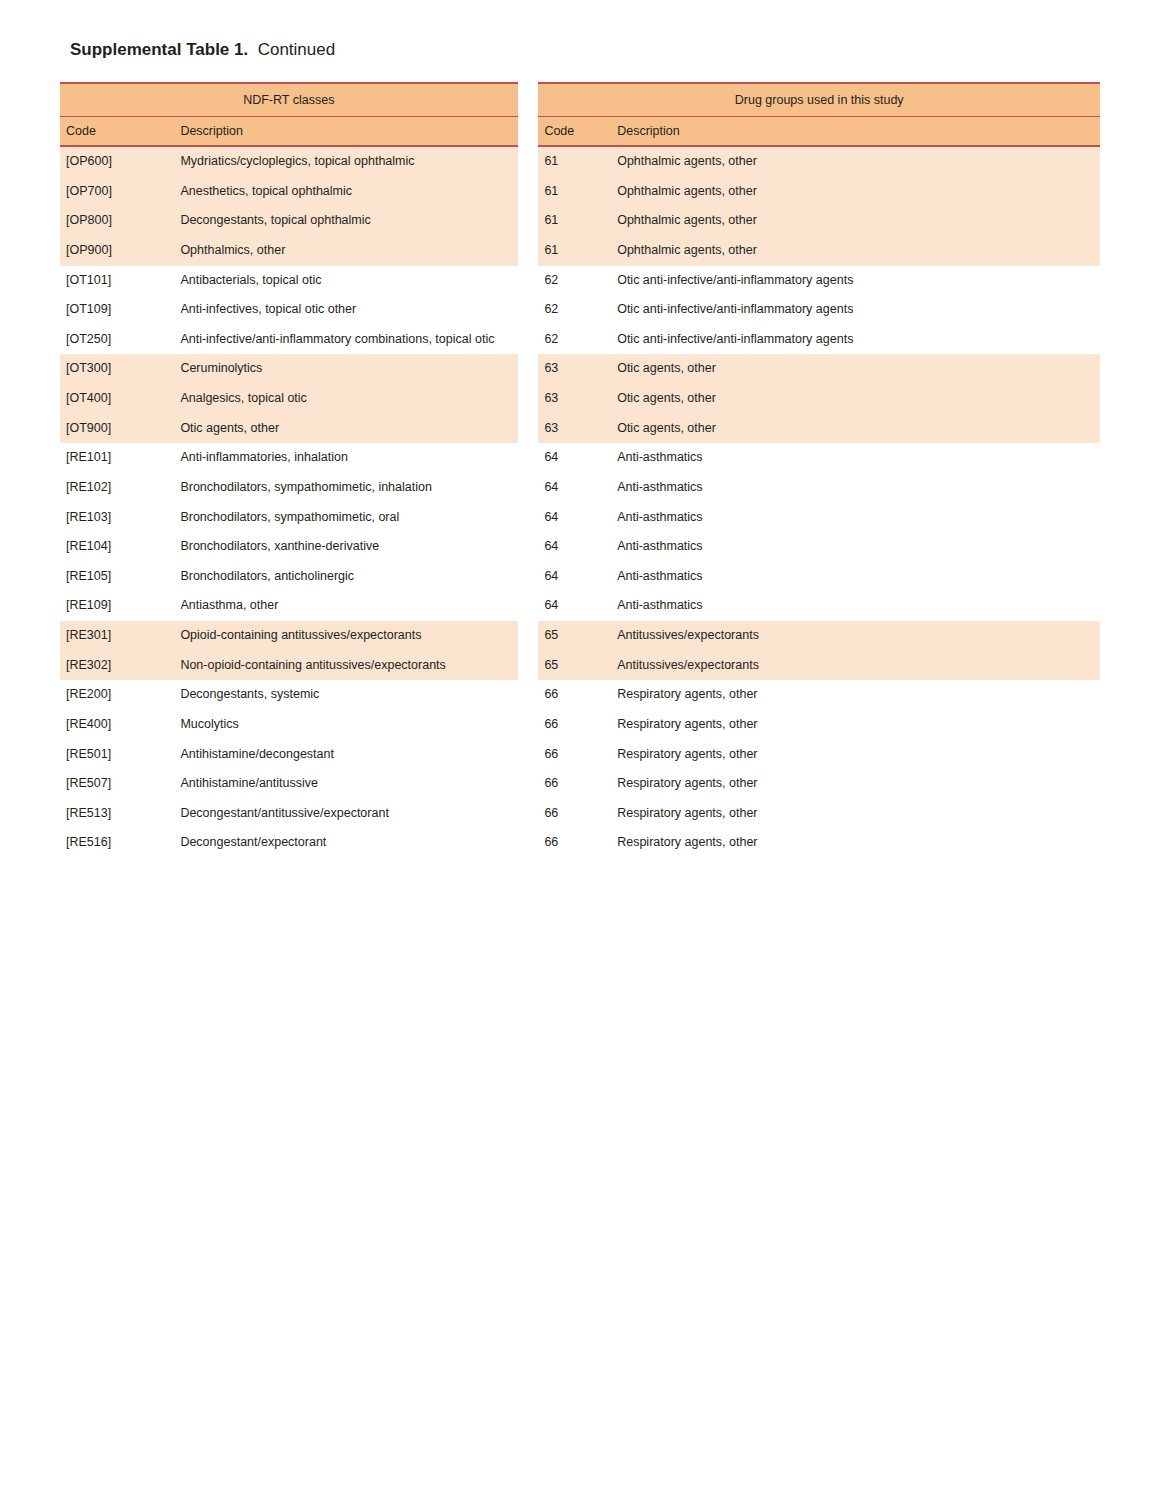Supplemental Table 1. Continued
| NDF-RT classes | | Drug groups used in this study |
| --- | --- | --- |
| Code | Description | | Code | Description |
| [OP600] | Mydriatics/cycloplegics, topical ophthalmic | | 61 | Ophthalmic agents, other |
| [OP700] | Anesthetics, topical ophthalmic | | 61 | Ophthalmic agents, other |
| [OP800] | Decongestants, topical ophthalmic | | 61 | Ophthalmic agents, other |
| [OP900] | Ophthalmics, other | | 61 | Ophthalmic agents, other |
| [OT101] | Antibacterials, topical otic | | 62 | Otic anti-infective/anti-inflammatory agents |
| [OT109] | Anti-infectives, topical otic other | | 62 | Otic anti-infective/anti-inflammatory agents |
| [OT250] | Anti-infective/anti-inflammatory combinations, topical otic | | 62 | Otic anti-infective/anti-inflammatory agents |
| [OT300] | Ceruminolytics | | 63 | Otic agents, other |
| [OT400] | Analgesics, topical otic | | 63 | Otic agents, other |
| [OT900] | Otic agents, other | | 63 | Otic agents, other |
| [RE101] | Anti-inflammatories, inhalation | | 64 | Anti-asthmatics |
| [RE102] | Bronchodilators, sympathomimetic, inhalation | | 64 | Anti-asthmatics |
| [RE103] | Bronchodilators, sympathomimetic, oral | | 64 | Anti-asthmatics |
| [RE104] | Bronchodilators, xanthine-derivative | | 64 | Anti-asthmatics |
| [RE105] | Bronchodilators, anticholinergic | | 64 | Anti-asthmatics |
| [RE109] | Antiasthma, other | | 64 | Anti-asthmatics |
| [RE301] | Opioid-containing antitussives/expectorants | | 65 | Antitussives/expectorants |
| [RE302] | Non-opioid-containing antitussives/expectorants | | 65 | Antitussives/expectorants |
| [RE200] | Decongestants, systemic | | 66 | Respiratory agents, other |
| [RE400] | Mucolytics | | 66 | Respiratory agents, other |
| [RE501] | Antihistamine/decongestant | | 66 | Respiratory agents, other |
| [RE507] | Antihistamine/antitussive | | 66 | Respiratory agents, other |
| [RE513] | Decongestant/antitussive/expectorant | | 66 | Respiratory agents, other |
| [RE516] | Decongestant/expectorant | | 66 | Respiratory agents, other |